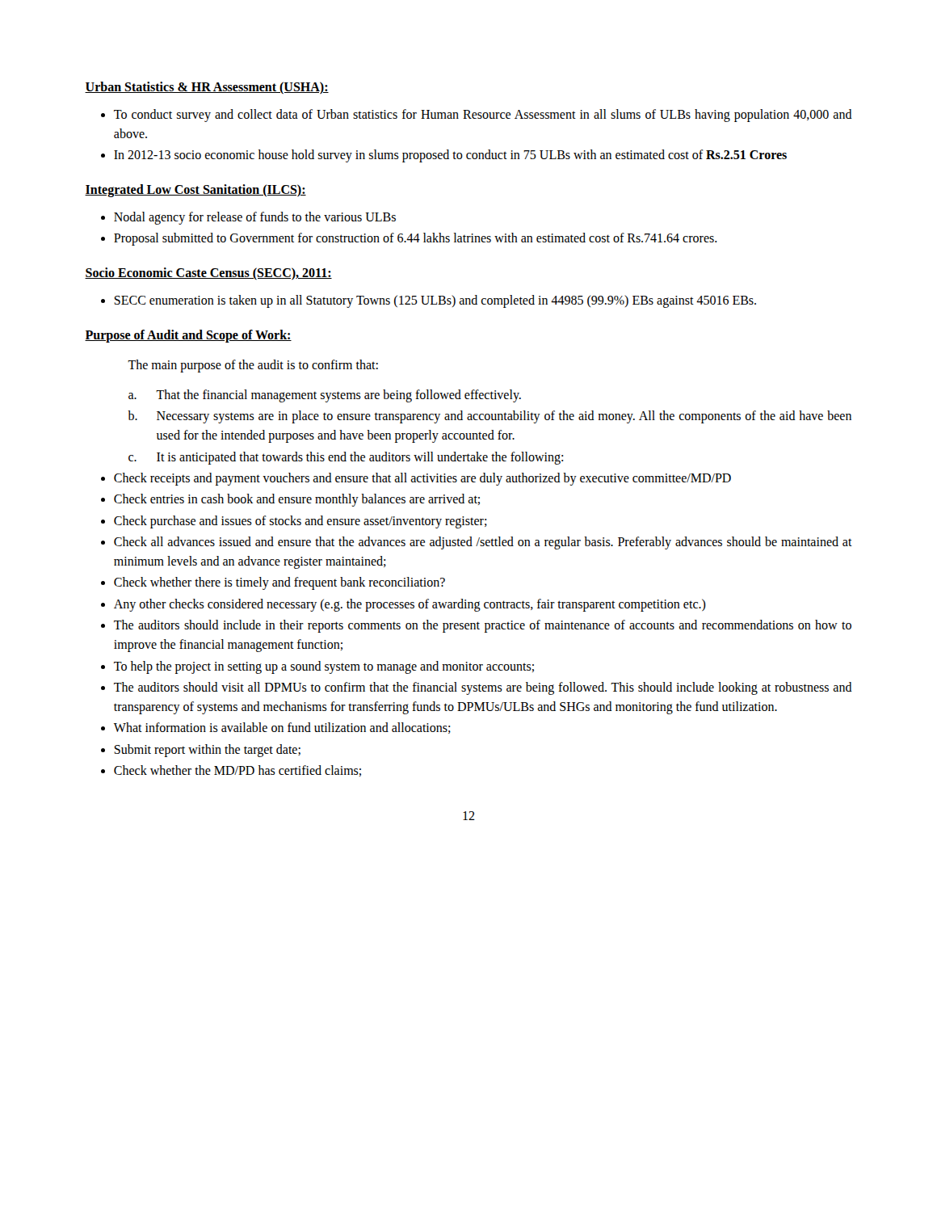Urban Statistics & HR Assessment (USHA):
To conduct survey and collect data of Urban statistics for Human Resource Assessment in all slums of ULBs having population 40,000 and above.
In 2012-13 socio economic house hold survey in slums proposed to conduct in 75 ULBs with an estimated cost of Rs.2.51 Crores
Integrated Low Cost Sanitation (ILCS):
Nodal agency for release of funds to the various ULBs
Proposal submitted to Government for construction of 6.44 lakhs latrines with an estimated cost of Rs.741.64 crores.
Socio Economic Caste Census (SECC), 2011:
SECC enumeration is taken up in all Statutory Towns (125 ULBs) and completed in 44985 (99.9%) EBs against 45016 EBs.
Purpose of Audit and Scope of Work:
The main purpose of the audit is to confirm that:
a. That the financial management systems are being followed effectively.
b. Necessary systems are in place to ensure transparency and accountability of the aid money. All the components of the aid have been used for the intended purposes and have been properly accounted for.
c. It is anticipated that towards this end the auditors will undertake the following:
Check receipts and payment vouchers and ensure that all activities are duly authorized by executive committee/MD/PD
Check entries in cash book and ensure monthly balances are arrived at;
Check purchase and issues of stocks and ensure asset/inventory register;
Check all advances issued and ensure that the advances are adjusted /settled on a regular basis. Preferably advances should be maintained at minimum levels and an advance register maintained;
Check whether there is timely and frequent bank reconciliation?
Any other checks considered necessary (e.g. the processes of awarding contracts, fair transparent competition etc.)
The auditors should include in their reports comments on the present practice of maintenance of accounts and recommendations on how to improve the financial management function;
To help the project in setting up a sound system to manage and monitor accounts;
The auditors should visit all DPMUs to confirm that the financial systems are being followed. This should include looking at robustness and transparency of systems and mechanisms for transferring funds to DPMUs/ULBs and SHGs and monitoring the fund utilization.
What information is available on fund utilization and allocations;
Submit report within the target date;
Check whether the MD/PD has certified claims;
12